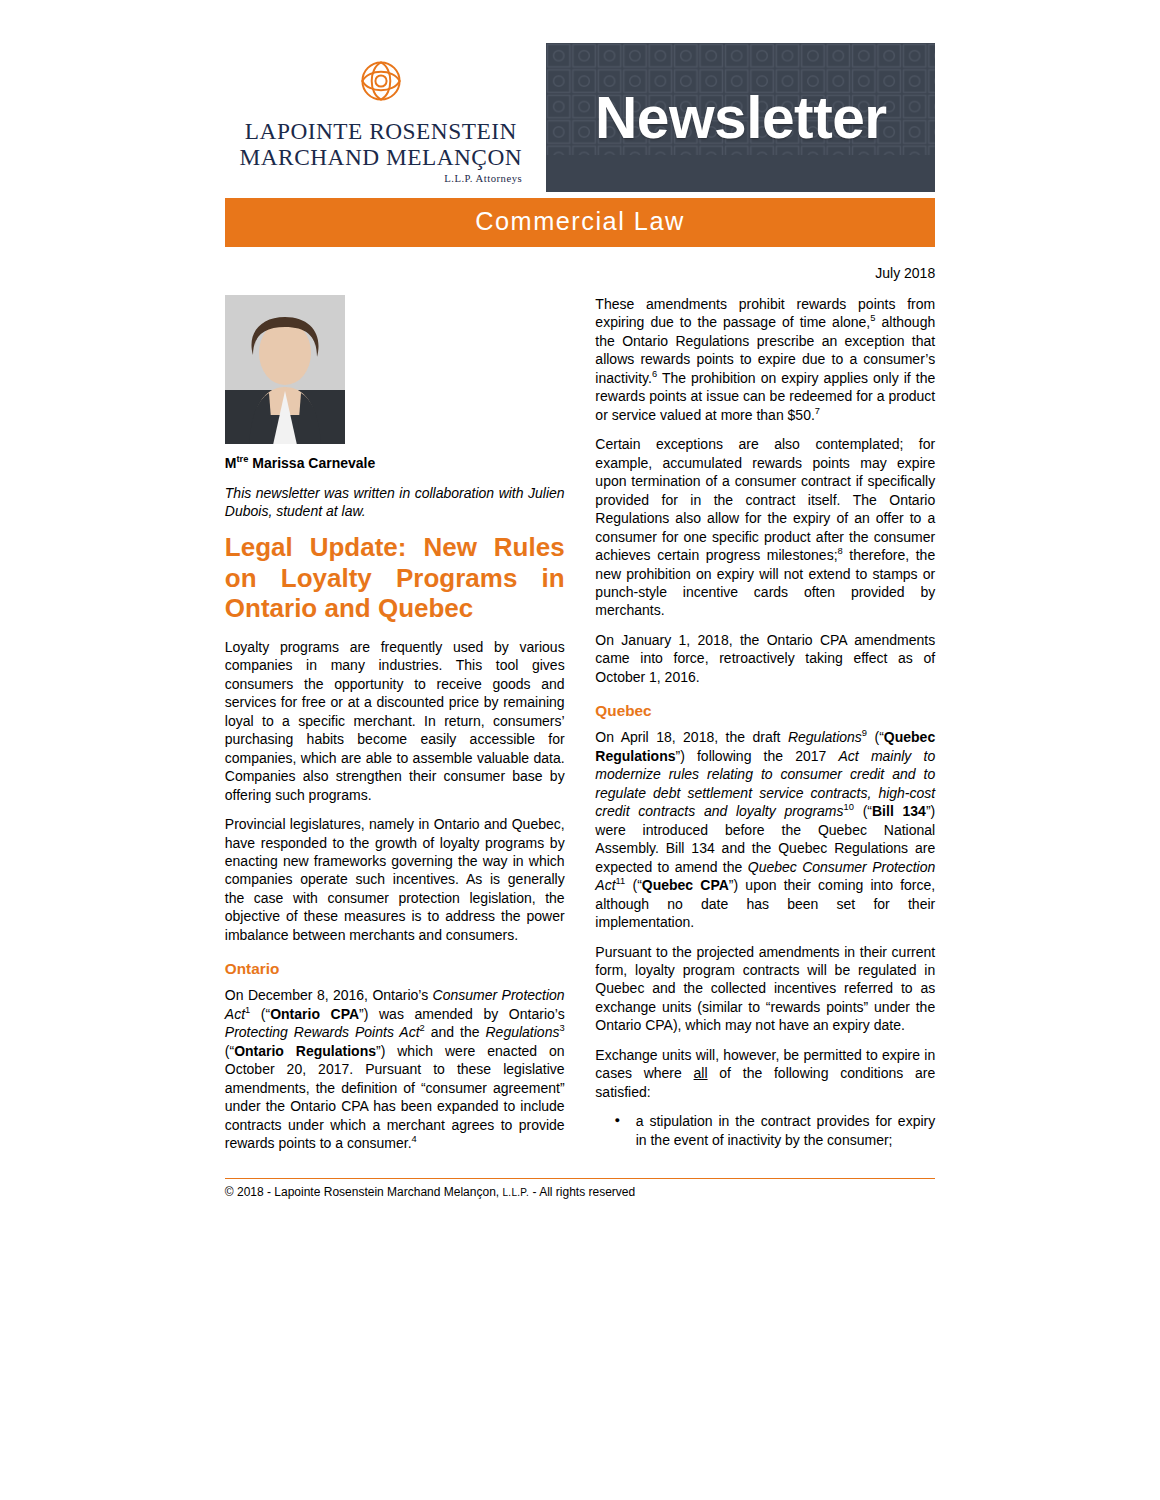LAPOINTE ROSENSTEIN
MARCHAND MELANÇON
L.L.P. Attorneys
Newsletter
Commercial Law
July 2018
Mtre Marissa Carnevale
This newsletter was written in collaboration with Julien Dubois, student at law.
Legal Update: New Rules on Loyalty Programs in Ontario and Quebec
Loyalty programs are frequently used by various companies in many industries. This tool gives consumers the opportunity to receive goods and services for free or at a discounted price by remaining loyal to a specific merchant. In return, consumers’ purchasing habits become easily accessible for companies, which are able to assemble valuable data. Companies also strengthen their consumer base by offering such programs.
Provincial legislatures, namely in Ontario and Quebec, have responded to the growth of loyalty programs by enacting new frameworks governing the way in which companies operate such incentives. As is generally the case with consumer protection legislation, the objective of these measures is to address the power imbalance between merchants and consumers.
Ontario
On December 8, 2016, Ontario’s Consumer Protection Act1 (“Ontario CPA”) was amended by Ontario’s Protecting Rewards Points Act2 and the Regulations3 (“Ontario Regulations”) which were enacted on October 20, 2017. Pursuant to these legislative amendments, the definition of “consumer agreement” under the Ontario CPA has been expanded to include contracts under which a merchant agrees to provide rewards points to a consumer.4
These amendments prohibit rewards points from expiring due to the passage of time alone,5 although the Ontario Regulations prescribe an exception that allows rewards points to expire due to a consumer’s inactivity.6 The prohibition on expiry applies only if the rewards points at issue can be redeemed for a product or service valued at more than $50.7
Certain exceptions are also contemplated; for example, accumulated rewards points may expire upon termination of a consumer contract if specifically provided for in the contract itself. The Ontario Regulations also allow for the expiry of an offer to a consumer for one specific product after the consumer achieves certain progress milestones;8 therefore, the new prohibition on expiry will not extend to stamps or punch-style incentive cards often provided by merchants.
On January 1, 2018, the Ontario CPA amendments came into force, retroactively taking effect as of October 1, 2016.
Quebec
On April 18, 2018, the draft Regulations9 (“Quebec Regulations”) following the 2017 Act mainly to modernize rules relating to consumer credit and to regulate debt settlement service contracts, high-cost credit contracts and loyalty programs10 (“Bill 134”) were introduced before the Quebec National Assembly. Bill 134 and the Quebec Regulations are expected to amend the Quebec Consumer Protection Act11 (“Quebec CPA”) upon their coming into force, although no date has been set for their implementation.
Pursuant to the projected amendments in their current form, loyalty program contracts will be regulated in Quebec and the collected incentives referred to as exchange units (similar to “rewards points” under the Ontario CPA), which may not have an expiry date.
Exchange units will, however, be permitted to expire in cases where all of the following conditions are satisfied:
a stipulation in the contract provides for expiry in the event of inactivity by the consumer;
© 2018 - Lapointe Rosenstein Marchand Melançon, L.L.P. - All rights reserved